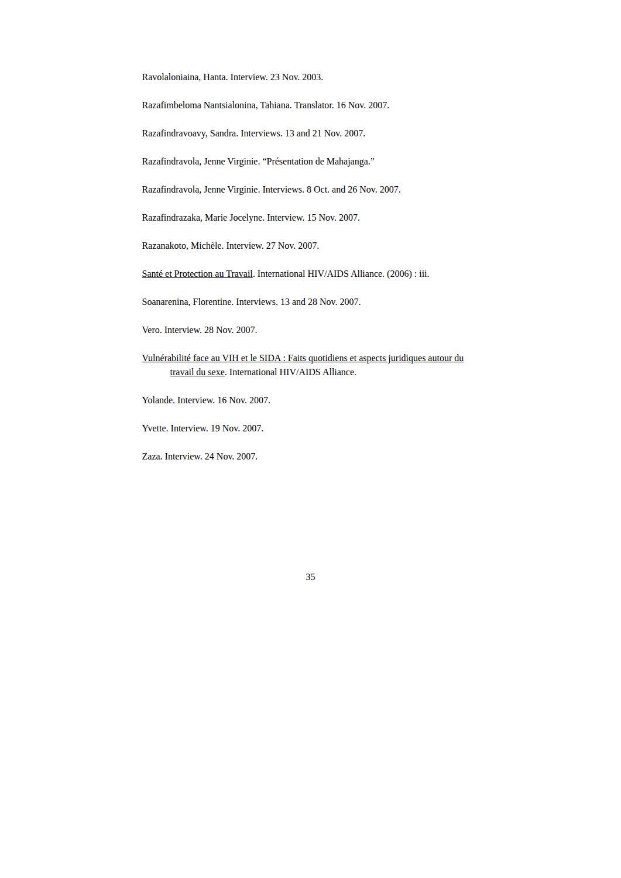Ravolaloniaina, Hanta. Interview. 23 Nov. 2003.
Razafimbeloma Nantsialonina, Tahiana. Translator. 16 Nov. 2007.
Razafindravoavy, Sandra. Interviews. 13 and 21 Nov. 2007.
Razafindravola, Jenne Virginie. “Présentation de Mahajanga.”
Razafindravola, Jenne Virginie. Interviews. 8 Oct. and 26 Nov. 2007.
Razafindrazaka, Marie Jocelyne. Interview. 15 Nov. 2007.
Razanakoto, Michèle. Interview. 27 Nov. 2007.
Santé et Protection au Travail. International HIV/AIDS Alliance. (2006) : iii.
Soanarenina, Florentine. Interviews. 13 and 28 Nov. 2007.
Vero. Interview. 28 Nov. 2007.
Vulnérabilité face au VIH et le SIDA : Faits quotidiens et aspects juridiques autour du travail du sexe. International HIV/AIDS Alliance.
Yolande. Interview. 16 Nov. 2007.
Yvette. Interview. 19 Nov. 2007.
Zaza. Interview. 24 Nov. 2007.
35